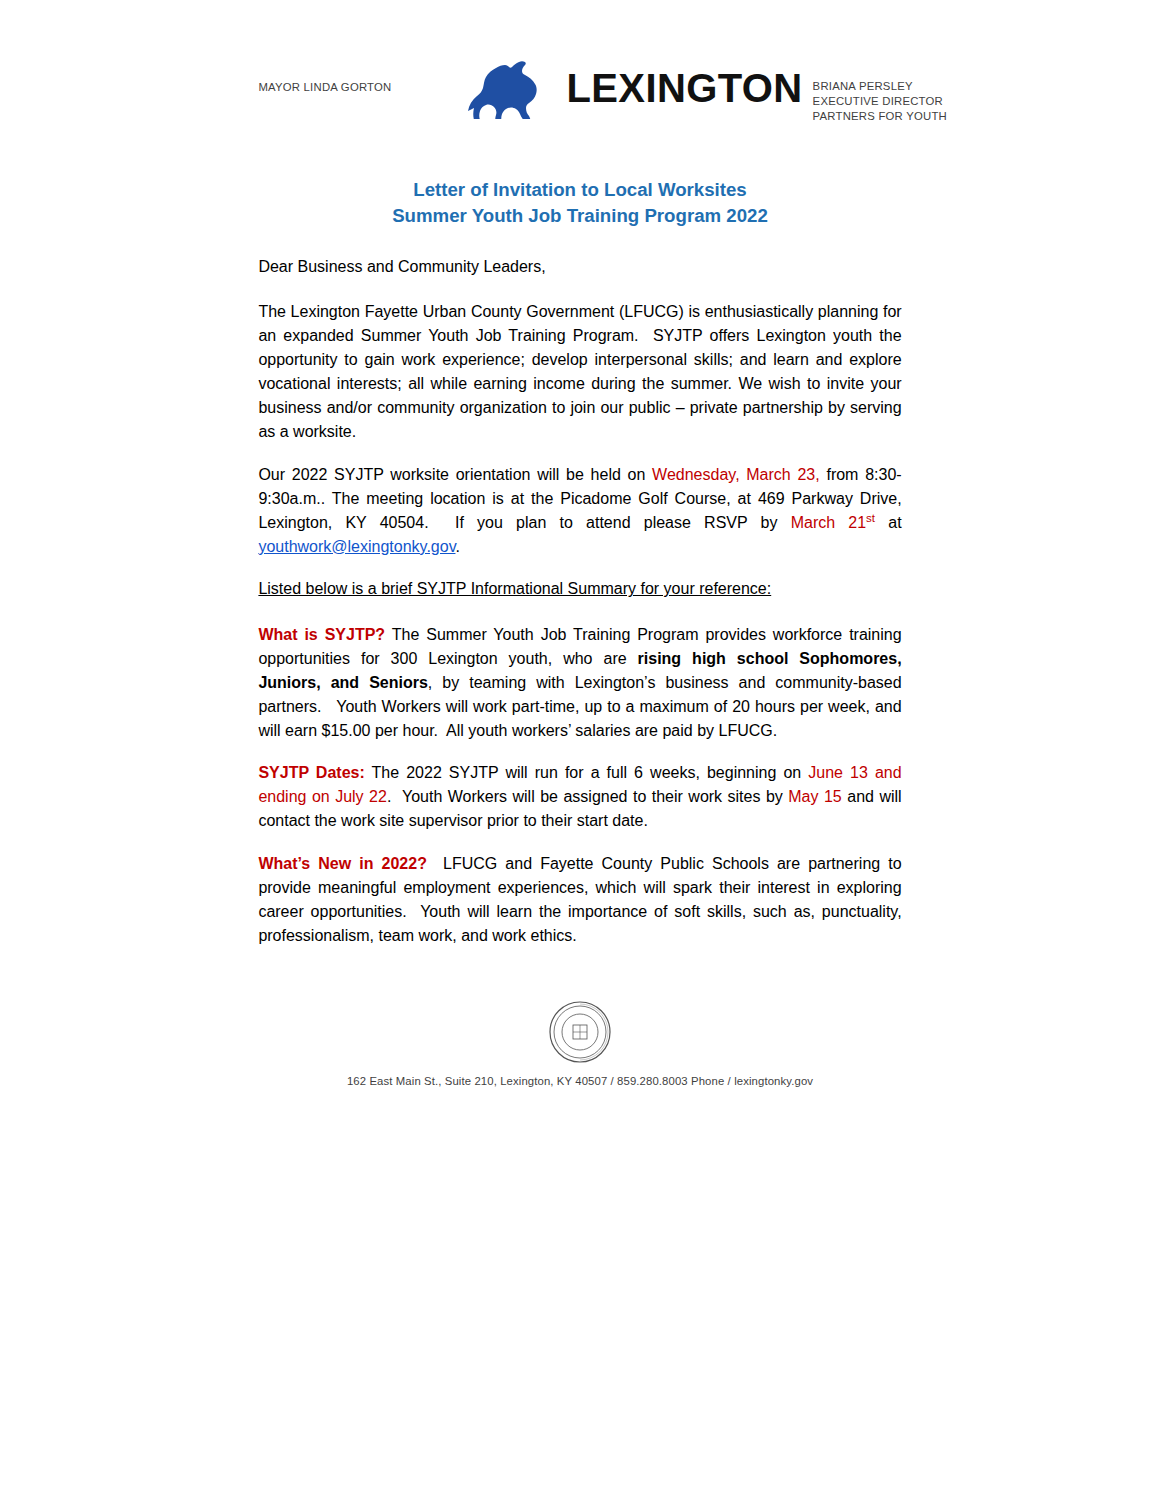MAYOR LINDA GORTON
LEXINGTON
BRIANA PERSLEY
EXECUTIVE DIRECTOR
PARTNERS FOR YOUTH
Letter of Invitation to Local Worksites Summer Youth Job Training Program 2022
Dear Business and Community Leaders,
The Lexington Fayette Urban County Government (LFUCG) is enthusiastically planning for an expanded Summer Youth Job Training Program. SYJTP offers Lexington youth the opportunity to gain work experience; develop interpersonal skills; and learn and explore vocational interests; all while earning income during the summer. We wish to invite your business and/or community organization to join our public – private partnership by serving as a worksite.
Our 2022 SYJTP worksite orientation will be held on Wednesday, March 23, from 8:30-9:30a.m.. The meeting location is at the Picadome Golf Course, at 469 Parkway Drive, Lexington, KY 40504. If you plan to attend please RSVP by March 21st at youthwork@lexingtonky.gov.
Listed below is a brief SYJTP Informational Summary for your reference:
What is SYJTP? The Summer Youth Job Training Program provides workforce training opportunities for 300 Lexington youth, who are rising high school Sophomores, Juniors, and Seniors, by teaming with Lexington’s business and community-based partners. Youth Workers will work part-time, up to a maximum of 20 hours per week, and will earn $15.00 per hour. All youth workers’ salaries are paid by LFUCG.
SYJTP Dates: The 2022 SYJTP will run for a full 6 weeks, beginning on June 13 and ending on July 22. Youth Workers will be assigned to their work sites by May 15 and will contact the work site supervisor prior to their start date.
What’s New in 2022? LFUCG and Fayette County Public Schools are partnering to provide meaningful employment experiences, which will spark their interest in exploring career opportunities. Youth will learn the importance of soft skills, such as, punctuality, professionalism, team work, and work ethics.
162 East Main St., Suite 210, Lexington, KY 40507 / 859.280.8003 Phone / lexingtonky.gov